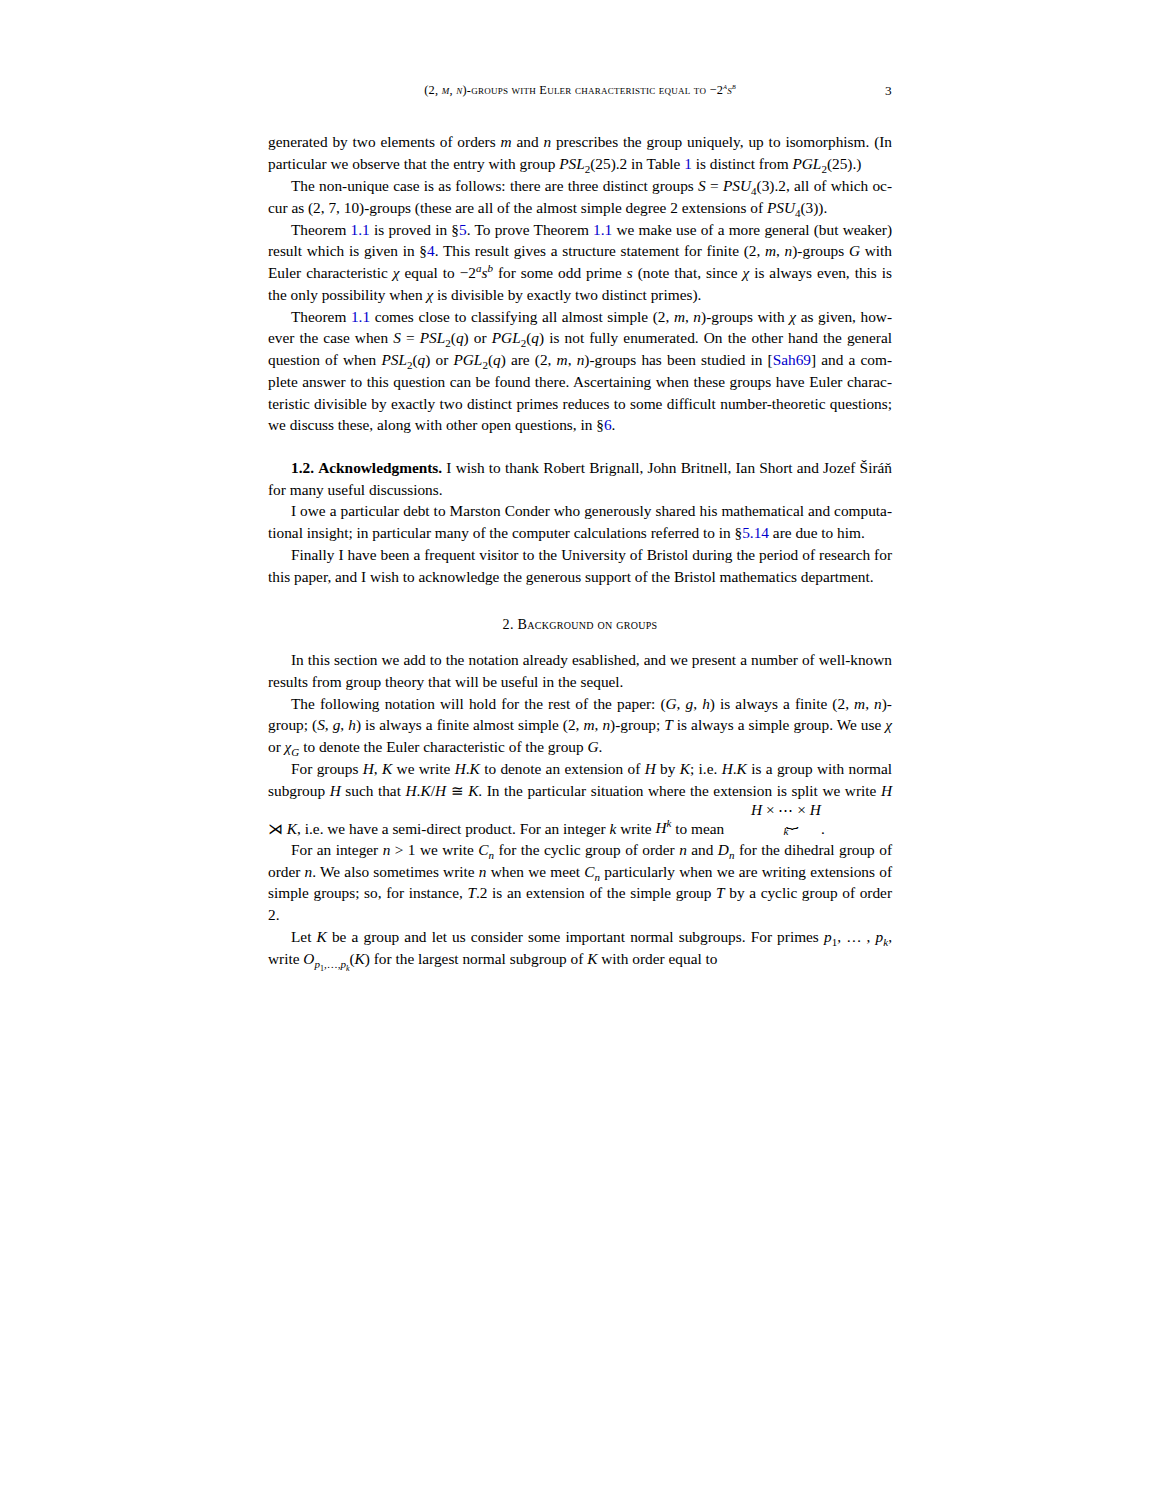(2, m, n)-groups with Euler characteristic equal to −2asb 3
generated by two elements of orders m and n prescribes the group uniquely, up to isomorphism. (In particular we observe that the entry with group PSL2(25). 2 in Table 1 is distinct from PGL2(25).)
The non-unique case is as follows: there are three distinct groups S = PSU4(3). 2, all of which occur as (2, 7, 10)-groups (these are all of the almost simple degree 2 extensions of PSU4(3)).
Theorem 1.1 is proved in §5. To prove Theorem 1.1 we make use of a more general (but weaker) result which is given in §4. This result gives a structure statement for finite (2, m, n)-groups G with Euler characteristic χ equal to −2asb for some odd prime s (note that, since χ is always even, this is the only possibility when χ is divisible by exactly two distinct primes).
Theorem 1.1 comes close to classifying all almost simple (2, m, n)-groups with χ as given, however the case when S = PSL2(q) or PGL2(q) is not fully enumerated. On the other hand the general question of when PSL2(q) or PGL2(q) are (2, m, n)-groups has been studied in [Sah69] and a complete answer to this question can be found there. Ascertaining when these groups have Euler characteristic divisible by exactly two distinct primes reduces to some difficult number-theoretic questions; we discuss these, along with other open questions, in §6.
1.2. Acknowledgments. I wish to thank Robert Brignall, John Britnell, Ian Short and Jozef Širáň for many useful discussions.
I owe a particular debt to Marston Conder who generously shared his mathematical and computational insight; in particular many of the computer calculations referred to in §5.14 are due to him.
Finally I have been a frequent visitor to the University of Bristol during the period of research for this paper, and I wish to acknowledge the generous support of the Bristol mathematics department.
2. Background on groups
In this section we add to the notation already esablished, and we present a number of well-known results from group theory that will be useful in the sequel.
The following notation will hold for the rest of the paper: (G, g, h) is always a finite (2, m, n)-group; (S, g, h) is always a finite almost simple (2, m, n)-group; T is always a simple group. We use χ or χG to denote the Euler characteristic of the group G.
For groups H, K we write H.K to denote an extension of H by K; i.e. H.K is a group with normal subgroup H such that H.K/H ≅ K. In the particular situation where the extension is split we write H ⋊ K, i.e. we have a semi-direct product. For an integer k write Hk to mean H × ⋯ × H⏟k.
For an integer n > 1 we write Cn for the cyclic group of order n and Dn for the dihedral group of order n. We also sometimes write n when we meet Cn particularly when we are writing extensions of simple groups; so, for instance, T.2 is an extension of the simple group T by a cyclic group of order 2.
Let K be a group and let us consider some important normal subgroups. For primes p1, … , pk, write Op1,…,pk(K) for the largest normal subgroup of K with order equal to